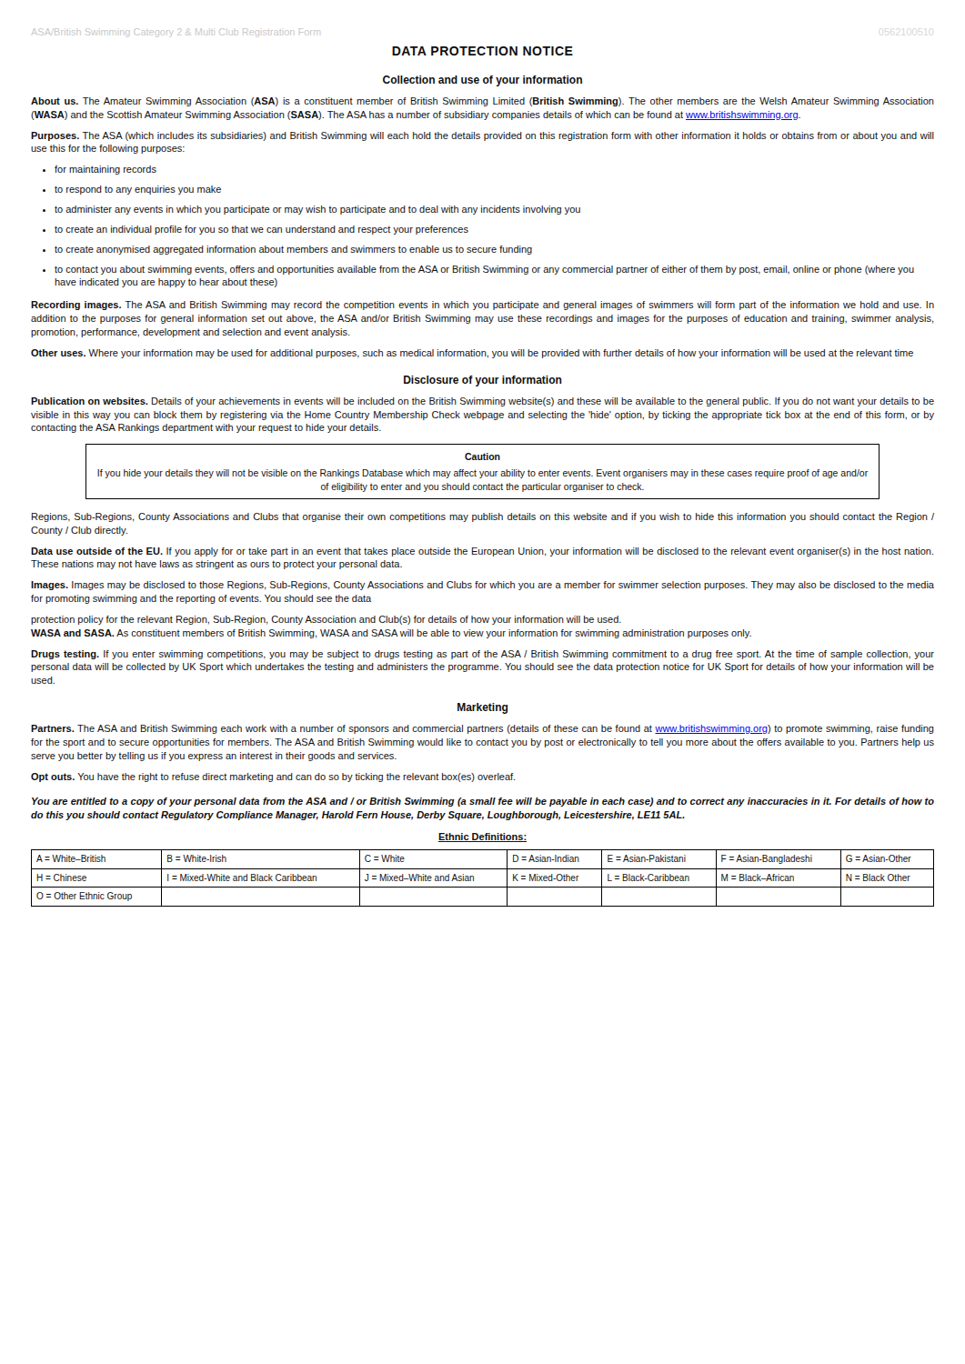ASA/British Swimming Category 2 & Multi Club Registration Form 0562100510
DATA PROTECTION NOTICE
Collection and use of your information
About us. The Amateur Swimming Association (ASA) is a constituent member of British Swimming Limited (British Swimming). The other members are the Welsh Amateur Swimming Association (WASA) and the Scottish Amateur Swimming Association (SASA). The ASA has a number of subsidiary companies details of which can be found at www.britishswimming.org.
Purposes. The ASA (which includes its subsidiaries) and British Swimming will each hold the details provided on this registration form with other information it holds or obtains from or about you and will use this for the following purposes:
for maintaining records
to respond to any enquiries you make
to administer any events in which you participate or may wish to participate and to deal with any incidents involving you
to create an individual profile for you so that we can understand and respect your preferences
to create anonymised aggregated information about members and swimmers to enable us to secure funding
to contact you about swimming events, offers and opportunities available from the ASA or British Swimming or any commercial partner of either of them by post, email, online or phone (where you have indicated you are happy to hear about these)
Recording images. The ASA and British Swimming may record the competition events in which you participate and general images of swimmers will form part of the information we hold and use. In addition to the purposes for general information set out above, the ASA and/or British Swimming may use these recordings and images for the purposes of education and training, swimmer analysis, promotion, performance, development and selection and event analysis.
Other uses. Where your information may be used for additional purposes, such as medical information, you will be provided with further details of how your information will be used at the relevant time
Disclosure of your information
Publication on websites. Details of your achievements in events will be included on the British Swimming website(s) and these will be available to the general public. If you do not want your details to be visible in this way you can block them by registering via the Home Country Membership Check webpage and selecting the 'hide' option, by ticking the appropriate tick box at the end of this form, or by contacting the ASA Rankings department with your request to hide your details.
Caution If you hide your details they will not be visible on the Rankings Database which may affect your ability to enter events. Event organisers may in these cases require proof of age and/or of eligibility to enter and you should contact the particular organiser to check.
Regions, Sub-Regions, County Associations and Clubs that organise their own competitions may publish details on this website and if you wish to hide this information you should contact the Region / County / Club directly.
Data use outside of the EU. If you apply for or take part in an event that takes place outside the European Union, your information will be disclosed to the relevant event organiser(s) in the host nation. These nations may not have laws as stringent as ours to protect your personal data.
Images. Images may be disclosed to those Regions, Sub-Regions, County Associations and Clubs for which you are a member for swimmer selection purposes. They may also be disclosed to the media for promoting swimming and the reporting of events. You should see the data
protection policy for the relevant Region, Sub-Region, County Association and Club(s) for details of how your information will be used.
WASA and SASA. As constituent members of British Swimming, WASA and SASA will be able to view your information for swimming administration purposes only.
Drugs testing. If you enter swimming competitions, you may be subject to drugs testing as part of the ASA / British Swimming commitment to a drug free sport. At the time of sample collection, your personal data will be collected by UK Sport which undertakes the testing and administers the programme. You should see the data protection notice for UK Sport for details of how your information will be used.
Marketing
Partners. The ASA and British Swimming each work with a number of sponsors and commercial partners (details of these can be found at www.britishswimming.org) to promote swimming, raise funding for the sport and to secure opportunities for members. The ASA and British Swimming would like to contact you by post or electronically to tell you more about the offers available to you. Partners help us serve you better by telling us if you express an interest in their goods and services.
Opt outs. You have the right to refuse direct marketing and can do so by ticking the relevant box(es) overleaf.
You are entitled to a copy of your personal data from the ASA and / or British Swimming (a small fee will be payable in each case) and to correct any inaccuracies in it. For details of how to do this you should contact Regulatory Compliance Manager, Harold Fern House, Derby Square, Loughborough, Leicestershire, LE11 5AL.
Ethnic Definitions:
| A = White–British | B = White-Irish | C = White | D = Asian-Indian | E = Asian-Pakistani | F = Asian-Bangladeshi | G = Asian-Other |
| H = Chinese | I = Mixed-White and Black Caribbean | J = Mixed–White and Asian | K = Mixed-Other | L = Black-Caribbean | M = Black–African | N = Black Other |
| O = Other Ethnic Group | | | | | | |